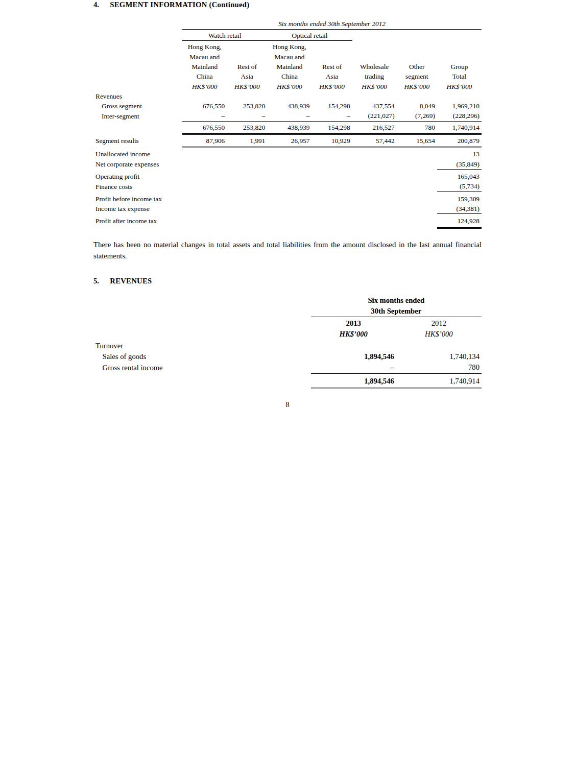4.
SEGMENT INFORMATION (Continued)
| | Six months ended 30th September 2012 |
| | Watch retail | Optical retail | | | |
| | Hong Kong, | | Hong Kong, | | | | |
| | Macau and | | Macau and | | | | |
| | Mainland | Rest of | Mainland | Rest of | Wholesale | Other | Group |
| | China | Asia | China | Asia | trading | segment | Total |
| | HK$’000 | HK$’000 | HK$’000 | HK$’000 | HK$’000 | HK$’000 | HK$’000 |
| Revenues | | | | | | | |
| Gross segment | 676,550 | 253,820 | 438,939 | 154,298 | 437,554 | 8,049 | 1,969,210 |
| Inter-segment | – | – | – | – | (221,027) | (7,269) | (228,296) |
| | 676,550 | 253,820 | 438,939 | 154,298 | 216,527 | 780 | 1,740,914 |
| Segment results | 87,906 | 1,991 | 26,957 | 10,929 | 57,442 | 15,654 | 200,879 |
| Unallocated income | | 13 |
| Net corporate expenses | | (35,849) |
| Operating profit | | 165,043 |
| Finance costs | | (5,734) |
| Profit before income tax | | 159,309 |
| Income tax expense | | (34,381) |
| Profit after income tax | | 124,928 |
There has been no material changes in total assets and total liabilities from the amount disclosed in the last annual financial statements.
5.
REVENUES
| | Six months ended |
| | 30th September |
| | 2013 | 2012 |
| | HK$’000 | HK$’000 |
| Turnover | | |
| Sales of goods | 1,894,546 | 1,740,134 |
| Gross rental income | – | 780 |
| | 1,894,546 | 1,740,914 |
8